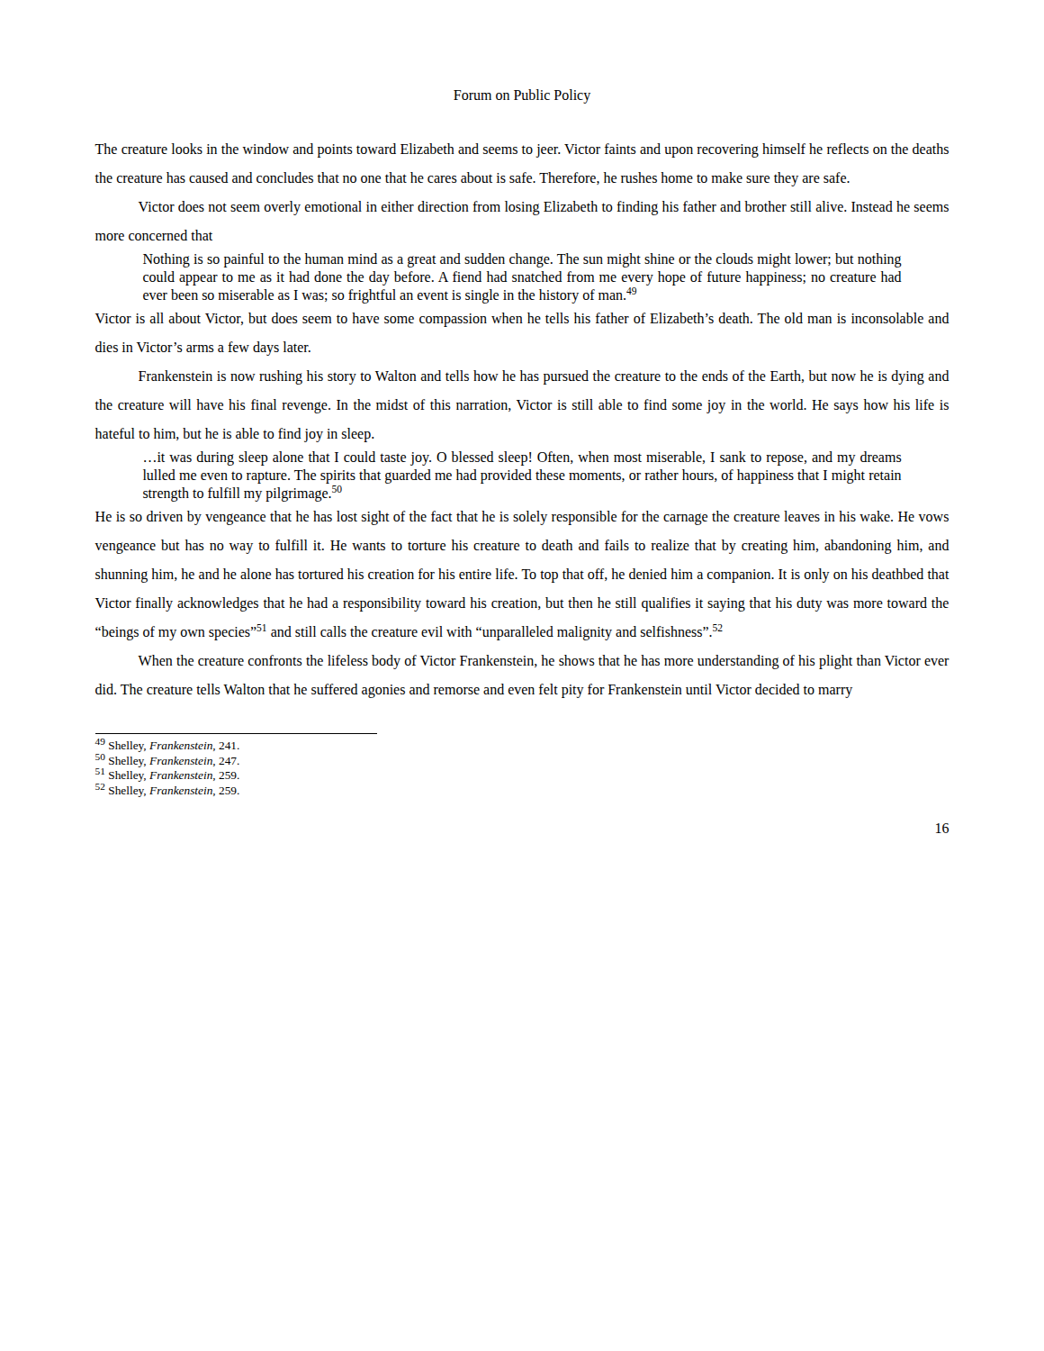Forum on Public Policy
The creature looks in the window and points toward Elizabeth and seems to jeer. Victor faints and upon recovering himself he reflects on the deaths the creature has caused and concludes that no one that he cares about is safe. Therefore, he rushes home to make sure they are safe.
Victor does not seem overly emotional in either direction from losing Elizabeth to finding his father and brother still alive. Instead he seems more concerned that
Nothing is so painful to the human mind as a great and sudden change. The sun might shine or the clouds might lower; but nothing could appear to me as it had done the day before. A fiend had snatched from me every hope of future happiness; no creature had ever been so miserable as I was; so frightful an event is single in the history of man.49
Victor is all about Victor, but does seem to have some compassion when he tells his father of Elizabeth’s death. The old man is inconsolable and dies in Victor’s arms a few days later.
Frankenstein is now rushing his story to Walton and tells how he has pursued the creature to the ends of the Earth, but now he is dying and the creature will have his final revenge. In the midst of this narration, Victor is still able to find some joy in the world. He says how his life is hateful to him, but he is able to find joy in sleep.
…it was during sleep alone that I could taste joy. O blessed sleep! Often, when most miserable, I sank to repose, and my dreams lulled me even to rapture. The spirits that guarded me had provided these moments, or rather hours, of happiness that I might retain strength to fulfill my pilgrimage.50
He is so driven by vengeance that he has lost sight of the fact that he is solely responsible for the carnage the creature leaves in his wake. He vows vengeance but has no way to fulfill it. He wants to torture his creature to death and fails to realize that by creating him, abandoning him, and shunning him, he and he alone has tortured his creation for his entire life. To top that off, he denied him a companion. It is only on his deathbed that Victor finally acknowledges that he had a responsibility toward his creation, but then he still qualifies it saying that his duty was more toward the “beings of my own species”51 and still calls the creature evil with “unparalleled malignity and selfishness”.52
When the creature confronts the lifeless body of Victor Frankenstein, he shows that he has more understanding of his plight than Victor ever did. The creature tells Walton that he suffered agonies and remorse and even felt pity for Frankenstein until Victor decided to marry
49 Shelley, Frankenstein, 241.
50 Shelley, Frankenstein, 247.
51 Shelley, Frankenstein, 259.
52 Shelley, Frankenstein, 259.
16